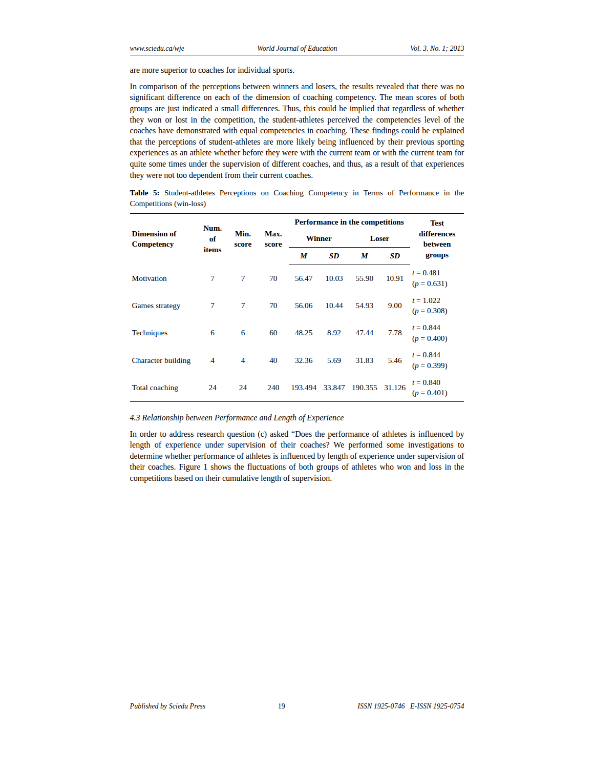www.sciedu.ca/wje World Journal of Education Vol. 3, No. 1; 2013
are more superior to coaches for individual sports.
In comparison of the perceptions between winners and losers, the results revealed that there was no significant difference on each of the dimension of coaching competency. The mean scores of both groups are just indicated a small differences. Thus, this could be implied that regardless of whether they won or lost in the competition, the student-athletes perceived the competencies level of the coaches have demonstrated with equal competencies in coaching. These findings could be explained that the perceptions of student-athletes are more likely being influenced by their previous sporting experiences as an athlete whether before they were with the current team or with the current team for quite some times under the supervision of different coaches, and thus, as a result of that experiences they were not too dependent from their current coaches.
Table 5: Student-athletes Perceptions on Coaching Competency in Terms of Performance in the Competitions (win-loss)
| Dimension of Competency | Num. of items | Min. score | Max. score | Performance in the competitions | Test differences between groups |
| --- | --- | --- | --- | --- | --- |
| Winner | Loser |
| M | SD | M | SD |
| Motivation | 7 | 7 | 70 | 56.47 | 10.03 | 55.90 | 10.91 | t = 0.481 ( p = 0.631) |
| Games strategy | 7 | 7 | 70 | 56.06 | 10.44 | 54.93 | 9.00 | t = 1.022 ( p = 0.308) |
| Techniques | 6 | 6 | 60 | 48.25 | 8.92 | 47.44 | 7.78 | t = 0.844 ( p = 0.400) |
| Character building | 4 | 4 | 40 | 32.36 | 5.69 | 31.83 | 5.46 | t = 0.844 ( p = 0.399) |
| Total coaching | 24 | 24 | 240 | 193.494 | 33.847 | 190.355 | 31.126 | t = 0.840 ( p = 0.401) |
4.3 Relationship between Performance and Length of Experience
In order to address research question (c) asked “Does the performance of athletes is influenced by length of experience under supervision of their coaches? We performed some investigations to determine whether performance of athletes is influenced by length of experience under supervision of their coaches. Figure 1 shows the fluctuations of both groups of athletes who won and loss in the competitions based on their cumulative length of supervision.
Published by Sciedu Press 19 ISSN 1925-0746 E-ISSN 1925-0754